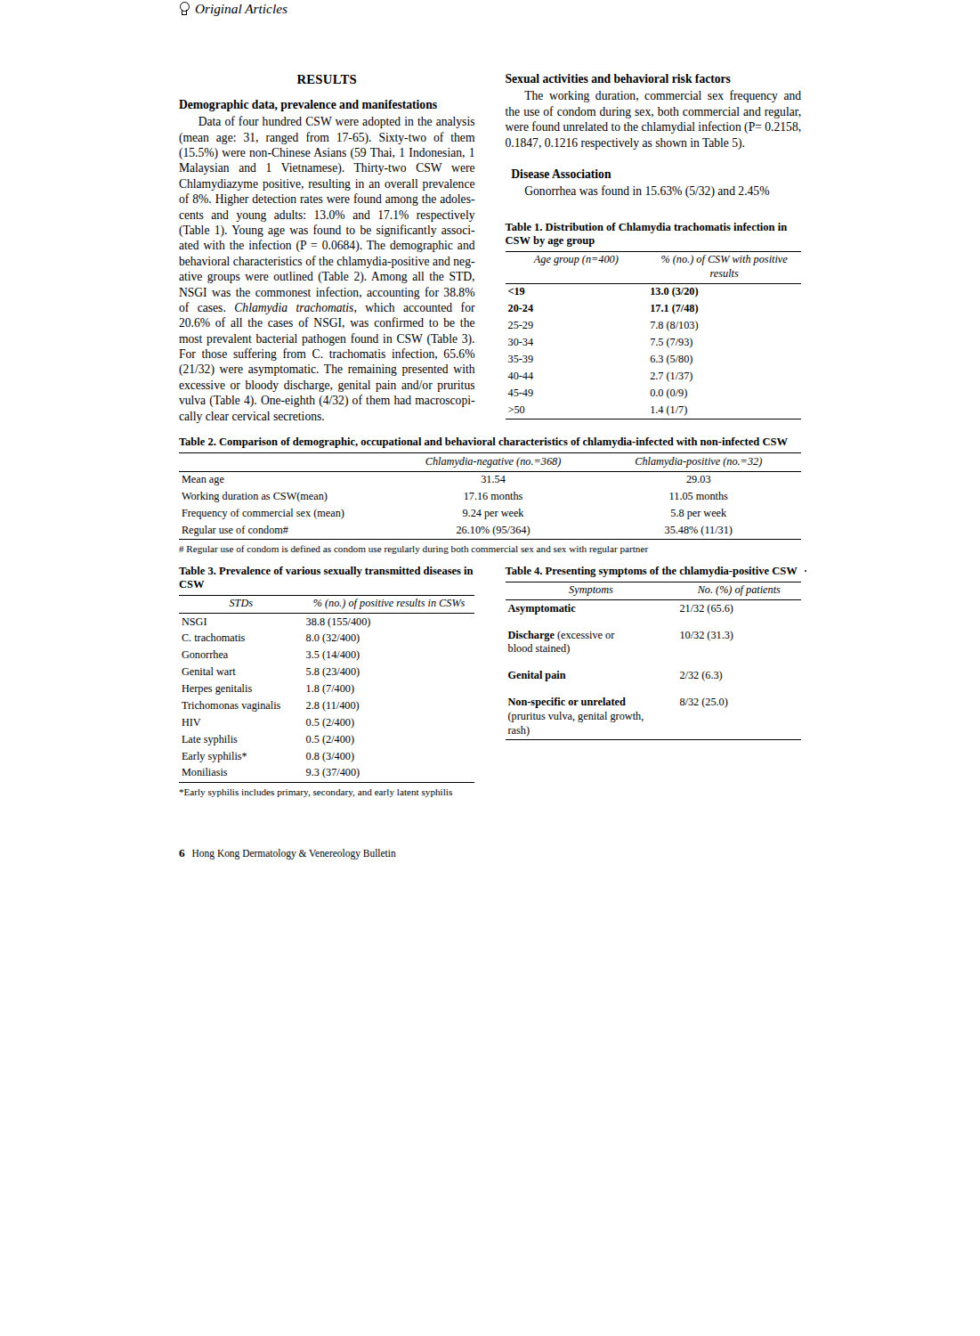Original Articles
RESULTS
Demographic data, prevalence and manifestations
Data of four hundred CSW were adopted in the analysis (mean age: 31, ranged from 17-65). Sixty-two of them (15.5%) were non-Chinese Asians (59 Thai, 1 Indonesian, 1 Malaysian and 1 Vietnamese). Thirty-two CSW were Chlamydiazyme positive, resulting in an overall prevalence of 8%. Higher detection rates were found among the adolescents and young adults: 13.0% and 17.1% respectively (Table 1). Young age was found to be significantly associated with the infection (P = 0.0684). The demographic and behavioral characteristics of the chlamydia-positive and negative groups were outlined (Table 2). Among all the STD, NSGI was the commonest infection, accounting for 38.8% of cases. Chlamydia trachomatis, which accounted for 20.6% of all the cases of NSGI, was confirmed to be the most prevalent bacterial pathogen found in CSW (Table 3). For those suffering from C. trachomatis infection, 65.6% (21/32) were asymptomatic. The remaining presented with excessive or bloody discharge, genital pain and/or pruritus vulva (Table 4). One-eighth (4/32) of them had macroscopically clear cervical secretions.
Sexual activities and behavioral risk factors
The working duration, commercial sex frequency and the use of condom during sex, both commercial and regular, were found unrelated to the chlamydial infection (P= 0.2158, 0.1847, 0.1216 respectively as shown in Table 5).
Disease Association
Gonorrhea was found in 15.63% (5/32) and 2.45%
Table 1. Distribution of Chlamydia trachomatis infection in CSW by age group
| Age group (n=400) | % (no.) of CSW with positive results |
| --- | --- |
| <19 | 13.0 (3/20) |
| 20-24 | 17.1 (7/48) |
| 25-29 | 7.8 (8/103) |
| 30-34 | 7.5 (7/93) |
| 35-39 | 6.3 (5/80) |
| 40-44 | 2.7 (1/37) |
| 45-49 | 0.0 (0/9) |
| >50 | 1.4 (1/7) |
Table 2. Comparison of demographic, occupational and behavioral characteristics of chlamydia-infected with non-infected CSW
| | Chlamydia-negative (no.=368) | Chlamydia-positive (no.=32) |
| --- | --- | --- |
| Mean age | 31.54 | 29.03 |
| Working duration as CSW(mean) | 17.16 months | 11.05 months |
| Frequency of commercial sex (mean) | 9.24 per week | 5.8 per week |
| Regular use of condom# | 26.10% (95/364) | 35.48% (11/31) |
# Regular use of condom is defined as condom use regularly during both commercial sex and sex with regular partner
Table 3. Prevalence of various sexually transmitted diseases in CSW
| STDs | % (no.) of positive results in CSWs |
| --- | --- |
| NSGI | 38.8 (155/400) |
| C. trachomatis | 8.0 (32/400) |
| Gonorrhea | 3.5 (14/400) |
| Genital wart | 5.8 (23/400) |
| Herpes genitalis | 1.8 (7/400) |
| Trichomonas vaginalis | 2.8 (11/400) |
| HIV | 0.5 (2/400) |
| Late syphilis | 0.5 (2/400) |
| Early syphilis* | 0.8 (3/400) |
| Moniliasis | 9.3 (37/400) |
*Early syphilis includes primary, secondary, and early latent syphilis
Table 4. Presenting symptoms of the chlamydia-positive CSW
| Symptoms | No. (%) of patients |
| --- | --- |
| Asymptomatic | 21/32 (65.6) |
| Discharge (excessive or blood stained) | 10/32 (31.3) |
| Genital pain | 2/32 (6.3) |
| Non-specific or unrelated (pruritus vulva, genital growth, rash) | 8/32 (25.0) |
6 Hong Kong Dermatology & Venereology Bulletin